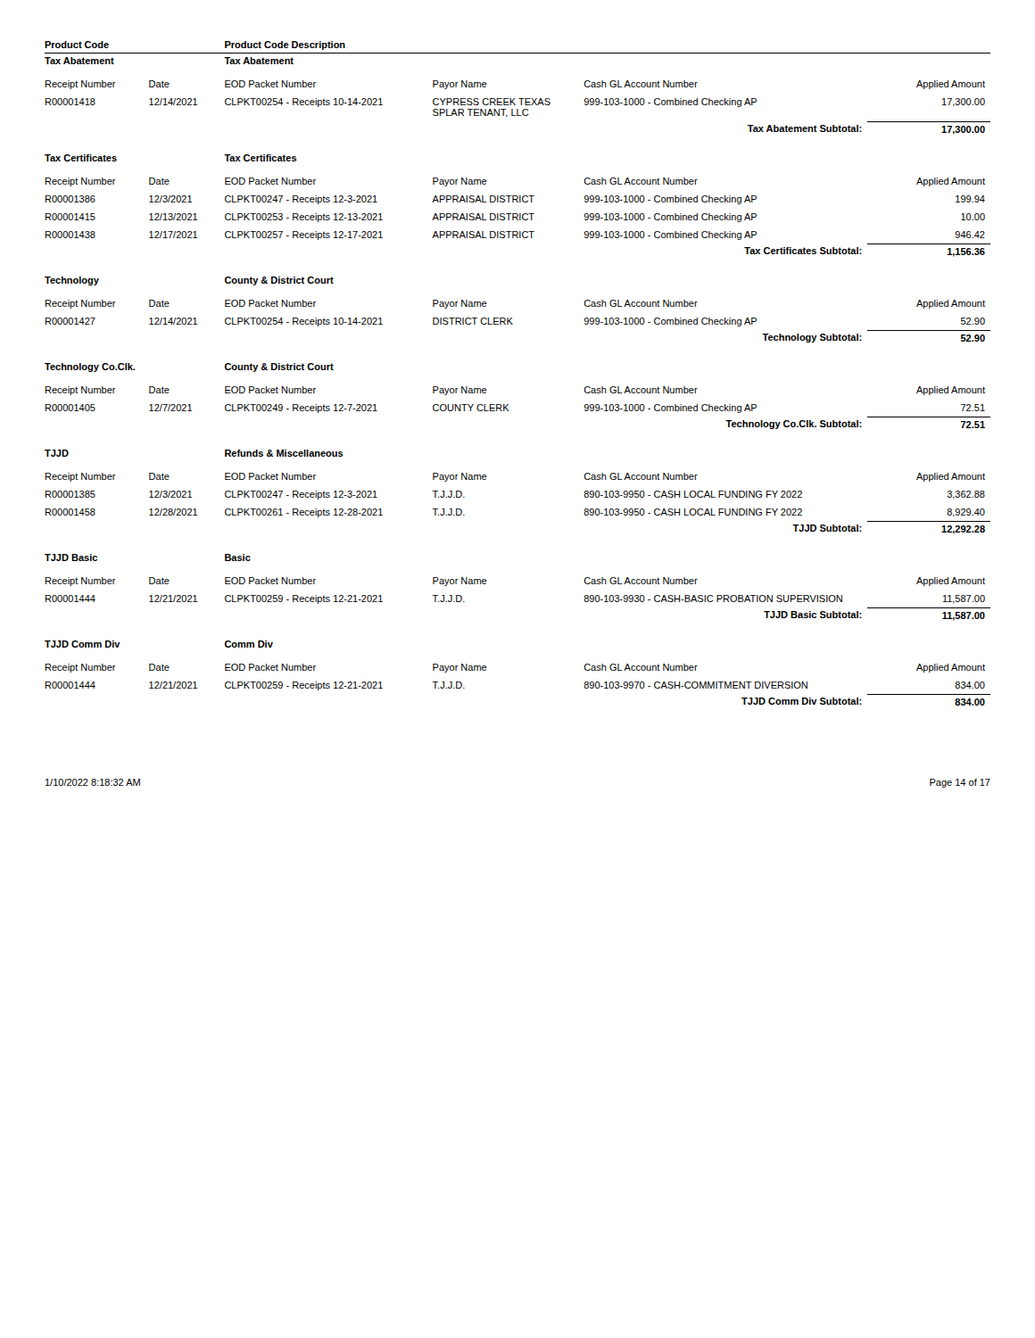| Product Code | Product Code Description |
| --- | --- |
| Tax Abatement | Tax Abatement |
| Receipt Number | Date | EOD Packet Number | Payor Name | Cash GL Account Number | Applied Amount |
| R00001418 | 12/14/2021 | CLPKT00254 - Receipts 10-14-2021 | CYPRESS CREEK TEXAS SPLAR TENANT, LLC | 999-103-1000 - Combined Checking AP | 17,300.00 |
| | Tax Abatement Subtotal: | 17,300.00 |
| Tax Certificates | Tax Certificates |
| Receipt Number | Date | EOD Packet Number | Payor Name | Cash GL Account Number | Applied Amount |
| R00001386 | 12/3/2021 | CLPKT00247 - Receipts 12-3-2021 | APPRAISAL DISTRICT | 999-103-1000 - Combined Checking AP | 199.94 |
| R00001415 | 12/13/2021 | CLPKT00253 - Receipts 12-13-2021 | APPRAISAL DISTRICT | 999-103-1000 - Combined Checking AP | 10.00 |
| R00001438 | 12/17/2021 | CLPKT00257 - Receipts 12-17-2021 | APPRAISAL DISTRICT | 999-103-1000 - Combined Checking AP | 946.42 |
| | Tax Certificates Subtotal: | 1,156.36 |
| Technology | County & District Court |
| Receipt Number | Date | EOD Packet Number | Payor Name | Cash GL Account Number | Applied Amount |
| R00001427 | 12/14/2021 | CLPKT00254 - Receipts 10-14-2021 | DISTRICT CLERK | 999-103-1000 - Combined Checking AP | 52.90 |
| | Technology Subtotal: | 52.90 |
| Technology Co.Clk. | County & District Court |
| Receipt Number | Date | EOD Packet Number | Payor Name | Cash GL Account Number | Applied Amount |
| R00001405 | 12/7/2021 | CLPKT00249 - Receipts 12-7-2021 | COUNTY CLERK | 999-103-1000 - Combined Checking AP | 72.51 |
| | Technology Co.Clk. Subtotal: | 72.51 |
| TJJD | Refunds & Miscellaneous |
| Receipt Number | Date | EOD Packet Number | Payor Name | Cash GL Account Number | Applied Amount |
| R00001385 | 12/3/2021 | CLPKT00247 - Receipts 12-3-2021 | T.J.J.D. | 890-103-9950 - CASH LOCAL FUNDING FY 2022 | 3,362.88 |
| R00001458 | 12/28/2021 | CLPKT00261 - Receipts 12-28-2021 | T.J.J.D. | 890-103-9950 - CASH LOCAL FUNDING FY 2022 | 8,929.40 |
| | TJJD Subtotal: | 12,292.28 |
| TJJD Basic | Basic |
| Receipt Number | Date | EOD Packet Number | Payor Name | Cash GL Account Number | Applied Amount |
| R00001444 | 12/21/2021 | CLPKT00259 - Receipts 12-21-2021 | T.J.J.D. | 890-103-9930 - CASH-BASIC PROBATION SUPERVISION | 11,587.00 |
| | TJJD Basic Subtotal: | 11,587.00 |
| TJJD Comm Div | Comm Div |
| Receipt Number | Date | EOD Packet Number | Payor Name | Cash GL Account Number | Applied Amount |
| R00001444 | 12/21/2021 | CLPKT00259 - Receipts 12-21-2021 | T.J.J.D. | 890-103-9970 - CASH-COMMITMENT DIVERSION | 834.00 |
| | TJJD Comm Div Subtotal: | 834.00 |
1/10/2022 8:18:32 AM
Page 14 of 17